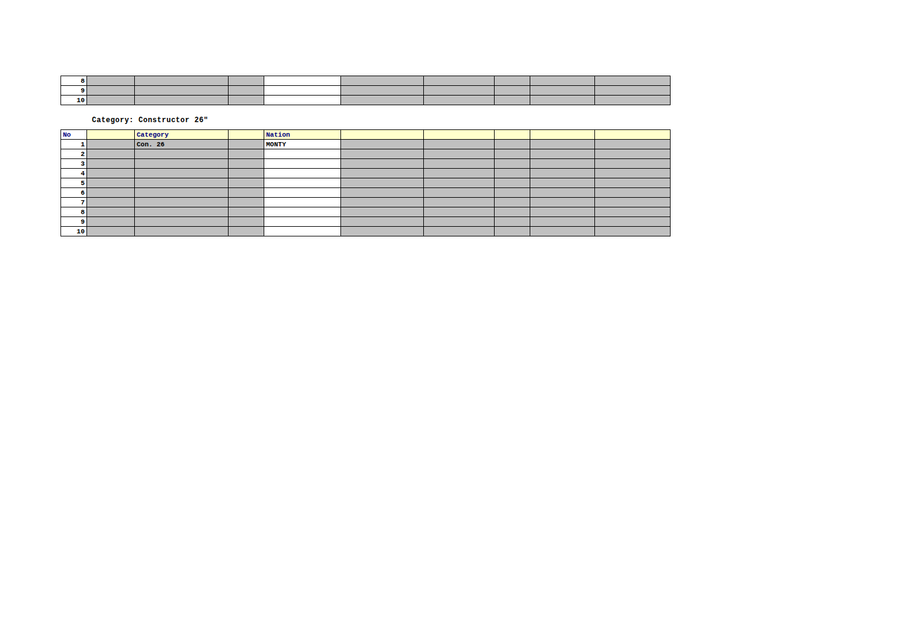| 8 | | | | | | | | | |
| 9 | | | | | | | | | |
| 10 | | | | | | | | | |
Category: Constructor 26"
| No | | Category | | Nation | | | | | |
| 1 | | Con. 26 | | MONTY | | | | | |
| 2 | | | | | | | | | |
| 3 | | | | | | | | | |
| 4 | | | | | | | | | |
| 5 | | | | | | | | | |
| 6 | | | | | | | | | |
| 7 | | | | | | | | | |
| 8 | | | | | | | | | |
| 9 | | | | | | | | | |
| 10 | | | | | | | | | |